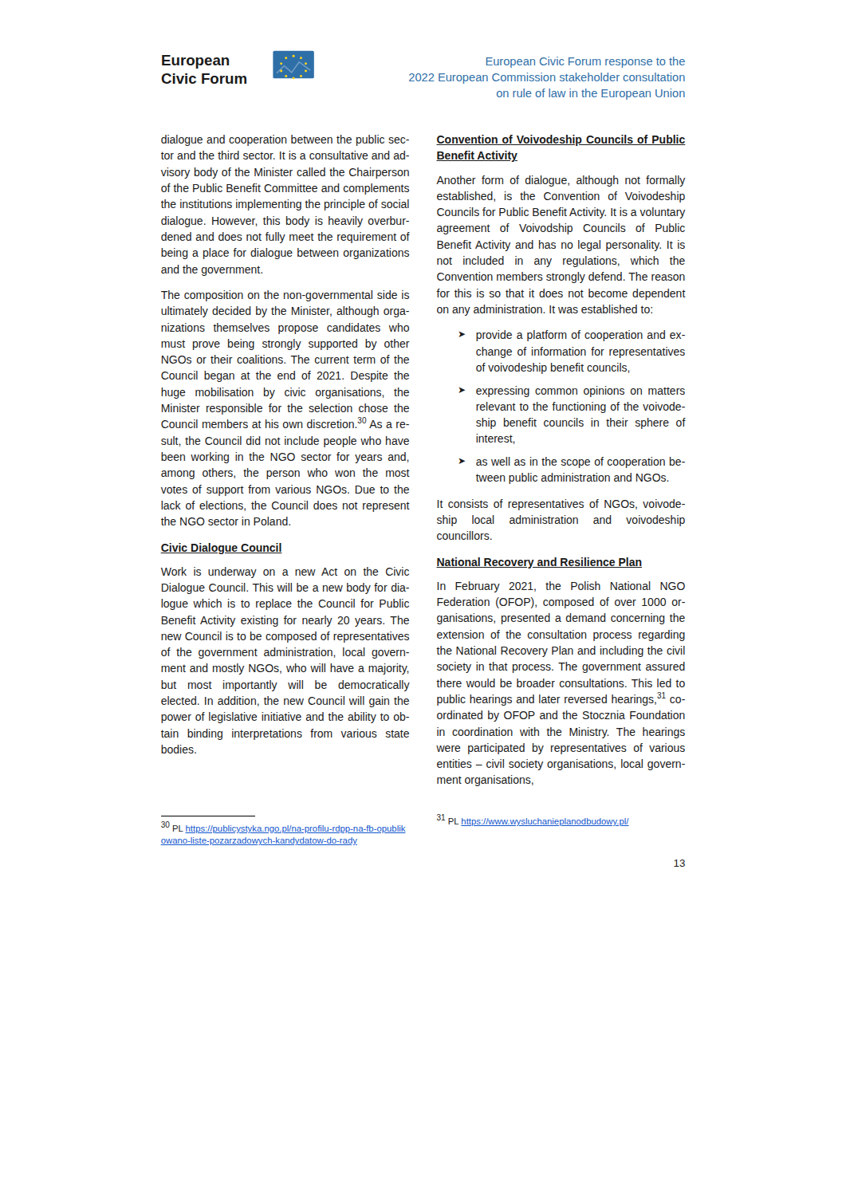European Civic Forum
European Civic Forum response to the
2022 European Commission stakeholder consultation
on rule of law in the European Union
dialogue and cooperation between the public sector and the third sector. It is a consultative and advisory body of the Minister called the Chairperson of the Public Benefit Committee and complements the institutions implementing the principle of social dialogue. However, this body is heavily overburdened and does not fully meet the requirement of being a place for dialogue between organizations and the government.
The composition on the non-governmental side is ultimately decided by the Minister, although organizations themselves propose candidates who must prove being strongly supported by other NGOs or their coalitions. The current term of the Council began at the end of 2021. Despite the huge mobilisation by civic organisations, the Minister responsible for the selection chose the Council members at his own discretion.30 As a result, the Council did not include people who have been working in the NGO sector for years and, among others, the person who won the most votes of support from various NGOs. Due to the lack of elections, the Council does not represent the NGO sector in Poland.
Civic Dialogue Council
Work is underway on a new Act on the Civic Dialogue Council. This will be a new body for dialogue which is to replace the Council for Public Benefit Activity existing for nearly 20 years. The new Council is to be composed of representatives of the government administration, local government and mostly NGOs, who will have a majority, but most importantly will be democratically elected. In addition, the new Council will gain the power of legislative initiative and the ability to obtain binding interpretations from various state bodies.
Convention of Voivodeship Councils of Public Benefit Activity
Another form of dialogue, although not formally established, is the Convention of Voivodeship Councils for Public Benefit Activity. It is a voluntary agreement of Voivodship Councils of Public Benefit Activity and has no legal personality. It is not included in any regulations, which the Convention members strongly defend. The reason for this is so that it does not become dependent on any administration. It was established to:
provide a platform of cooperation and exchange of information for representatives of voivodeship benefit councils,
expressing common opinions on matters relevant to the functioning of the voivodeship benefit councils in their sphere of interest,
as well as in the scope of cooperation between public administration and NGOs.
It consists of representatives of NGOs, voivodeship local administration and voivodeship councillors.
National Recovery and Resilience Plan
In February 2021, the Polish National NGO Federation (OFOP), composed of over 1000 organisations, presented a demand concerning the extension of the consultation process regarding the National Recovery Plan and including the civil society in that process. The government assured there would be broader consultations. This led to public hearings and later reversed hearings,31 coordinated by OFOP and the Stocznia Foundation in coordination with the Ministry. The hearings were participated by representatives of various entities – civil society organisations, local government organisations,
30 PL https://publicystyka.ngo.pl/na-profilu-rdpp-na-fb-opublikowano-liste-pozarzadowych-kandydatow-do-rady
31 PL https://www.wysluchanieplanodbudowy.pl/
13